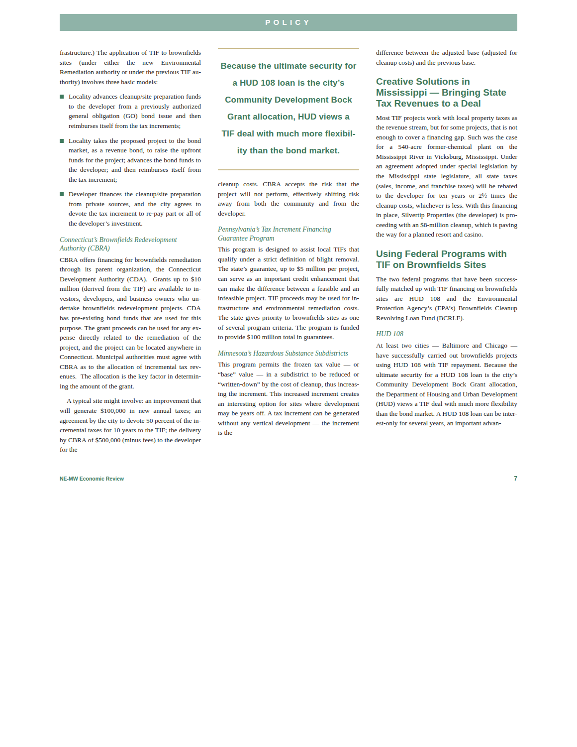Policy
frastructure.) The application of TIF to brownfields sites (under either the new Environmental Remediation authority or under the previous TIF authority) involves three basic models:
Locality advances cleanup/site preparation funds to the developer from a previously authorized general obligation (GO) bond issue and then reimburses itself from the tax increments;
Locality takes the proposed project to the bond market, as a revenue bond, to raise the upfront funds for the project; advances the bond funds to the developer; and then reimburses itself from the tax increment;
Developer finances the cleanup/site preparation from private sources, and the city agrees to devote the tax increment to re-pay part or all of the developer’s investment.
Connecticut’s Brownfields Redevelopment Authority (CBRA)
CBRA offers financing for brownfields remediation through its parent organization, the Connecticut Development Authority (CDA). Grants up to $10 million (derived from the TIF) are available to investors, developers, and business owners who undertake brownfields redevelopment projects. CDA has pre-existing bond funds that are used for this purpose. The grant proceeds can be used for any expense directly related to the remediation of the project, and the project can be located anywhere in Connecticut. Municipal authorities must agree with CBRA as to the allocation of incremental tax revenues. The allocation is the key factor in determining the amount of the grant.
A typical site might involve: an improvement that will generate $100,000 in new annual taxes; an agreement by the city to devote 50 percent of the incremental taxes for 10 years to the TIF; the delivery by CBRA of $500,000 (minus fees) to the developer for the
Because the ultimate security for a HUD 108 loan is the city’s Community Development Bock Grant allocation, HUD views a TIF deal with much more flexibility than the bond market.
cleanup costs. CBRA accepts the risk that the project will not perform, effectively shifting risk away from both the community and from the developer.
Pennsylvania’s Tax Increment Financing Guarantee Program
This program is designed to assist local TIFs that qualify under a strict definition of blight removal. The state’s guarantee, up to $5 million per project, can serve as an important credit enhancement that can make the difference between a feasible and an infeasible project. TIF proceeds may be used for infrastructure and environmental remediation costs. The state gives priority to brownfields sites as one of several program criteria. The program is funded to provide $100 million total in guarantees.
Minnesota’s Hazardous Substance Subdistricts
This program permits the frozen tax value — or “base” value — in a subdistrict to be reduced or “written-down” by the cost of cleanup, thus increasing the increment. This increased increment creates an interesting option for sites where development may be years off. A tax increment can be generated without any vertical development — the increment is the
difference between the adjusted base (adjusted for cleanup costs) and the previous base.
Creative Solutions in Mississippi — Bringing State Tax Revenues to a Deal
Most TIF projects work with local property taxes as the revenue stream, but for some projects, that is not enough to cover a financing gap. Such was the case for a 540-acre former-chemical plant on the Mississippi River in Vicksburg, Mississippi. Under an agreement adopted under special legislation by the Mississippi state legislature, all state taxes (sales, income, and franchise taxes) will be rebated to the developer for ten years or 2½ times the cleanup costs, whichever is less. With this financing in place, Silvertip Properties (the developer) is proceeding with an $8-million cleanup, which is paving the way for a planned resort and casino.
Using Federal Programs with TIF on Brownfields Sites
The two federal programs that have been successfully matched up with TIF financing on brownfields sites are HUD 108 and the Environmental Protection Agency’s (EPA’s) Brownfields Cleanup Revolving Loan Fund (BCRLF).
HUD 108
At least two cities — Baltimore and Chicago — have successfully carried out brownfields projects using HUD 108 with TIF repayment. Because the ultimate security for a HUD 108 loan is the city’s Community Development Bock Grant allocation, the Department of Housing and Urban Development (HUD) views a TIF deal with much more flexibility than the bond market. A HUD 108 loan can be interest-only for several years, an important advan-
NE-MW Economic Review
7